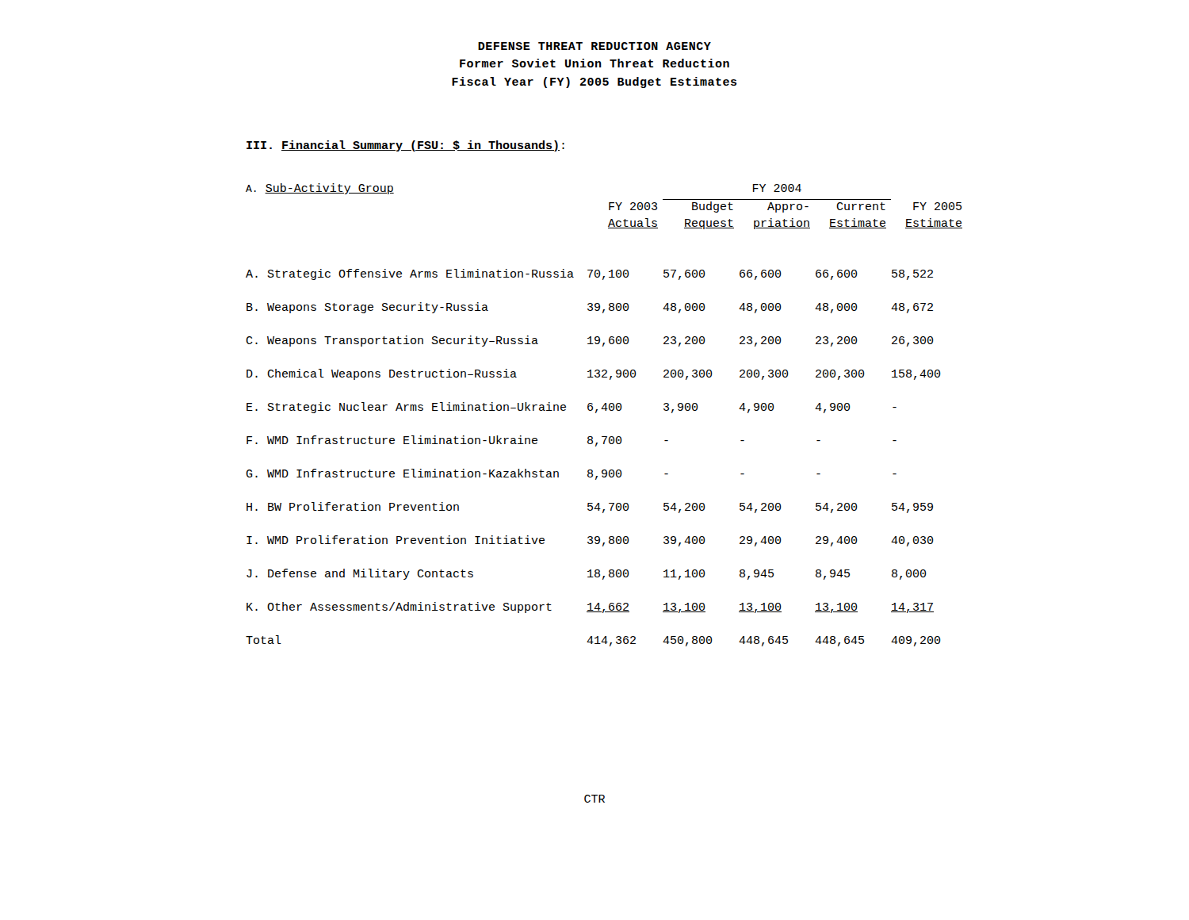DEFENSE THREAT REDUCTION AGENCY
Former Soviet Union Threat Reduction
Fiscal Year (FY) 2005 Budget Estimates
III. Financial Summary (FSU: $ in Thousands):
| A. Sub-Activity Group | | FY 2004 | |
| | FY 2003 | Budget | Appro- | Current | FY 2005 |
| | Actuals | Request | priation | Estimate | Estimate |
| A. Strategic Offensive Arms Elimination-Russia | 70,100 | 57,600 | 66,600 | 66,600 | 58,522 |
| B. Weapons Storage Security-Russia | 39,800 | 48,000 | 48,000 | 48,000 | 48,672 |
| C. Weapons Transportation Security–Russia | 19,600 | 23,200 | 23,200 | 23,200 | 26,300 |
| D. Chemical Weapons Destruction–Russia | 132,900 | 200,300 | 200,300 | 200,300 | 158,400 |
| E. Strategic Nuclear Arms Elimination–Ukraine | 6,400 | 3,900 | 4,900 | 4,900 | - |
| F. WMD Infrastructure Elimination-Ukraine | 8,700 | - | - | - | - |
| G. WMD Infrastructure Elimination-Kazakhstan | 8,900 | - | - | - | - |
| H. BW Proliferation Prevention | 54,700 | 54,200 | 54,200 | 54,200 | 54,959 |
| I. WMD Proliferation Prevention Initiative | 39,800 | 39,400 | 29,400 | 29,400 | 40,030 |
| J. Defense and Military Contacts | 18,800 | 11,100 | 8,945 | 8,945 | 8,000 |
| K. Other Assessments/Administrative Support | 14,662 | 13,100 | 13,100 | 13,100 | 14,317 |
| Total | 414,362 | 450,800 | 448,645 | 448,645 | 409,200 |
CTR